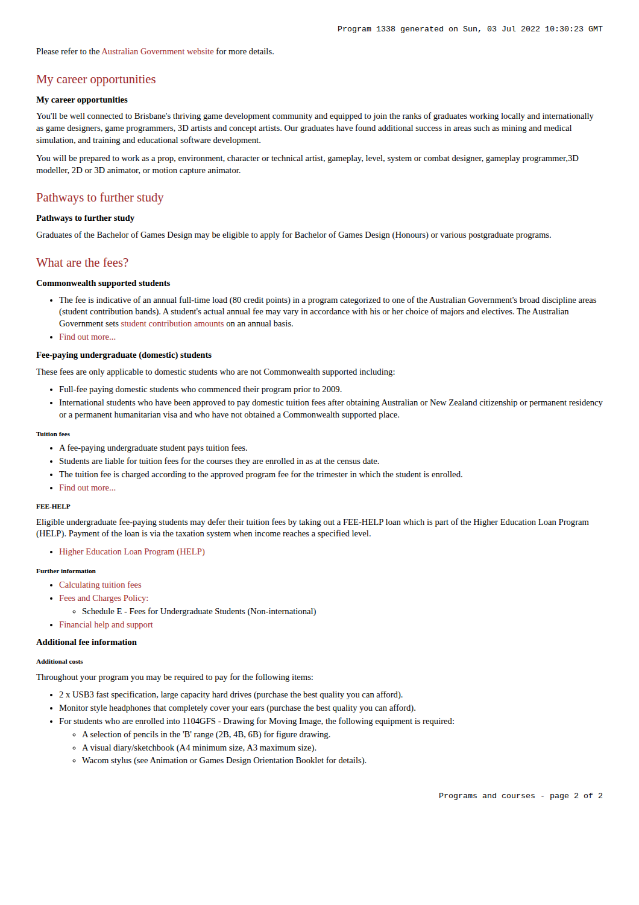Program 1338 generated on Sun, 03 Jul 2022 10:30:23 GMT
Please refer to the Australian Government website for more details.
My career opportunities
My career opportunities
You'll be well connected to Brisbane's thriving game development community and equipped to join the ranks of graduates working locally and internationally as game designers, game programmers, 3D artists and concept artists. Our graduates have found additional success in areas such as mining and medical simulation, and training and educational software development.
You will be prepared to work as a prop, environment, character or technical artist, gameplay, level, system or combat designer, gameplay programmer,3D modeller, 2D or 3D animator, or motion capture animator.
Pathways to further study
Pathways to further study
Graduates of the Bachelor of Games Design may be eligible to apply for Bachelor of Games Design (Honours) or various postgraduate programs.
What are the fees?
Commonwealth supported students
The fee is indicative of an annual full-time load (80 credit points) in a program categorized to one of the Australian Government's broad discipline areas (student contribution bands). A student's actual annual fee may vary in accordance with his or her choice of majors and electives. The Australian Government sets student contribution amounts on an annual basis.
Find out more...
Fee-paying undergraduate (domestic) students
These fees are only applicable to domestic students who are not Commonwealth supported including:
Full-fee paying domestic students who commenced their program prior to 2009.
International students who have been approved to pay domestic tuition fees after obtaining Australian or New Zealand citizenship or permanent residency or a permanent humanitarian visa and who have not obtained a Commonwealth supported place.
Tuition fees
A fee-paying undergraduate student pays tuition fees.
Students are liable for tuition fees for the courses they are enrolled in as at the census date.
The tuition fee is charged according to the approved program fee for the trimester in which the student is enrolled.
Find out more...
FEE-HELP
Eligible undergraduate fee-paying students may defer their tuition fees by taking out a FEE-HELP loan which is part of the Higher Education Loan Program (HELP). Payment of the loan is via the taxation system when income reaches a specified level.
Higher Education Loan Program (HELP)
Further information
Calculating tuition fees
Fees and Charges Policy:
Schedule E - Fees for Undergraduate Students (Non-international)
Financial help and support
Additional fee information
Additional costs
Throughout your program you may be required to pay for the following items:
2 x USB3 fast specification, large capacity hard drives (purchase the best quality you can afford).
Monitor style headphones that completely cover your ears (purchase the best quality you can afford).
For students who are enrolled into 1104GFS - Drawing for Moving Image, the following equipment is required:
A selection of pencils in the 'B' range (2B, 4B, 6B) for figure drawing.
A visual diary/sketchbook (A4 minimum size, A3 maximum size).
Wacom stylus (see Animation or Games Design Orientation Booklet for details).
Programs and courses - page 2 of 2